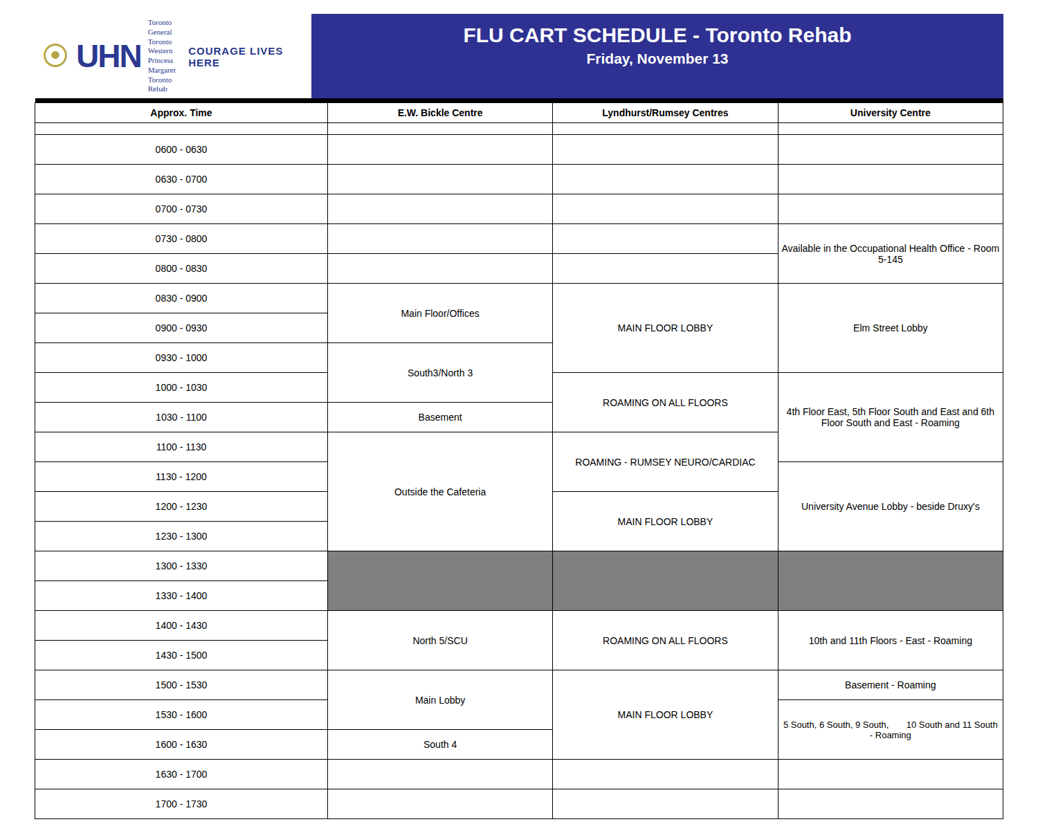⦿ UHN Toronto General
Toronto Western
Princess Margaret
Toronto Rehab
COURAGE LIVES HERE
FLU CART SCHEDULE - Toronto Rehab
Friday, November 13
| Approx. Time | E.W. Bickle Centre | Lyndhurst/Rumsey Centres | University Centre |
| --- | --- | --- | --- |
| 0600 - 0630 | | | |
| 0630 - 0700 | | | |
| 0700 - 0730 | | | |
| 0730 - 0800 | | | Available in the Occupational Health Office - Room 5-145 |
| 0800 - 0830 | | |
| 0830 - 0900 | Main Floor/Offices | MAIN FLOOR LOBBY | Elm Street Lobby |
| 0900 - 0930 |
| 0930 - 1000 | South3/North 3 |
| 1000 - 1030 | ROAMING ON ALL FLOORS | 4th Floor East, 5th Floor South and East and 6th Floor South and East - Roaming |
| 1030 - 1100 | Basement |
| 1100 - 1130 | Outside the Cafeteria | ROAMING - RUMSEY NEURO/CARDIAC |
| 1130 - 1200 | University Avenue Lobby - beside Druxy's |
| 1200 - 1230 | MAIN FLOOR LOBBY |
| 1230 - 1300 |
| 1300 - 1330 | | | |
| 1330 - 1400 |
| 1400 - 1430 | North 5/SCU | ROAMING ON ALL FLOORS | 10th and 11th Floors - East - Roaming |
| 1430 - 1500 |
| 1500 - 1530 | Main Lobby | MAIN FLOOR LOBBY | Basement - Roaming |
| 1530 - 1600 | 5 South, 6 South, 9 South, 10 South and 11 South - Roaming |
| 1600 - 1630 | South 4 |
| 1630 - 1700 | | | |
| 1700 - 1730 | | | |